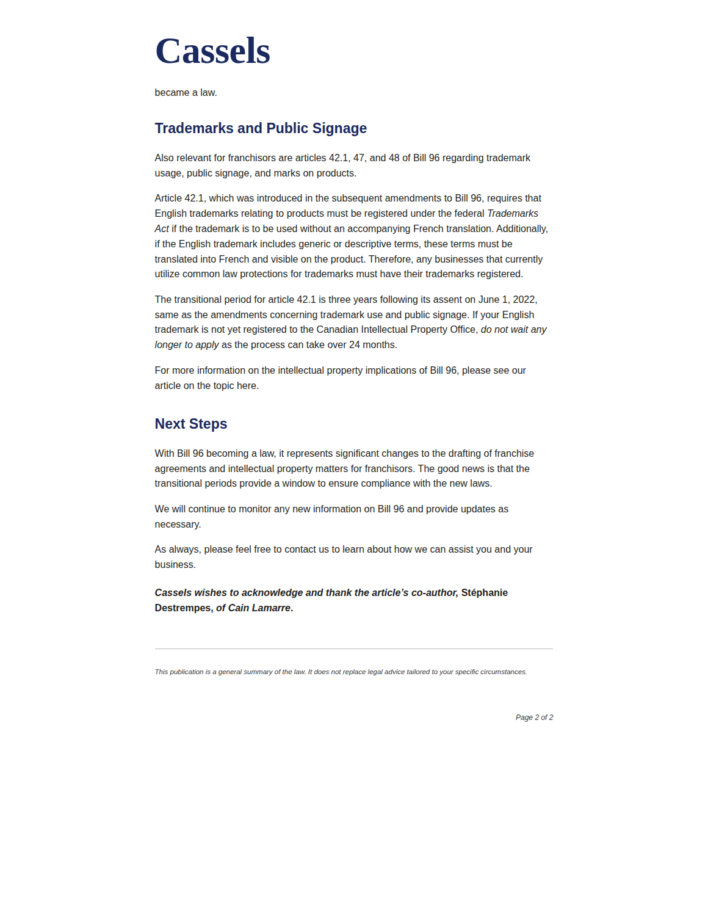Cassels
became a law.
Trademarks and Public Signage
Also relevant for franchisors are articles 42.1, 47, and 48 of Bill 96 regarding trademark usage, public signage, and marks on products.
Article 42.1, which was introduced in the subsequent amendments to Bill 96, requires that English trademarks relating to products must be registered under the federal Trademarks Act if the trademark is to be used without an accompanying French translation. Additionally, if the English trademark includes generic or descriptive terms, these terms must be translated into French and visible on the product. Therefore, any businesses that currently utilize common law protections for trademarks must have their trademarks registered.
The transitional period for article 42.1 is three years following its assent on June 1, 2022, same as the amendments concerning trademark use and public signage. If your English trademark is not yet registered to the Canadian Intellectual Property Office, do not wait any longer to apply as the process can take over 24 months.
For more information on the intellectual property implications of Bill 96, please see our article on the topic here.
Next Steps
With Bill 96 becoming a law, it represents significant changes to the drafting of franchise agreements and intellectual property matters for franchisors. The good news is that the transitional periods provide a window to ensure compliance with the new laws.
We will continue to monitor any new information on Bill 96 and provide updates as necessary.
As always, please feel free to contact us to learn about how we can assist you and your business.
Cassels wishes to acknowledge and thank the article’s co-author, Stéphanie Destrempes, of Cain Lamarre.
This publication is a general summary of the law. It does not replace legal advice tailored to your specific circumstances.
Page 2 of 2